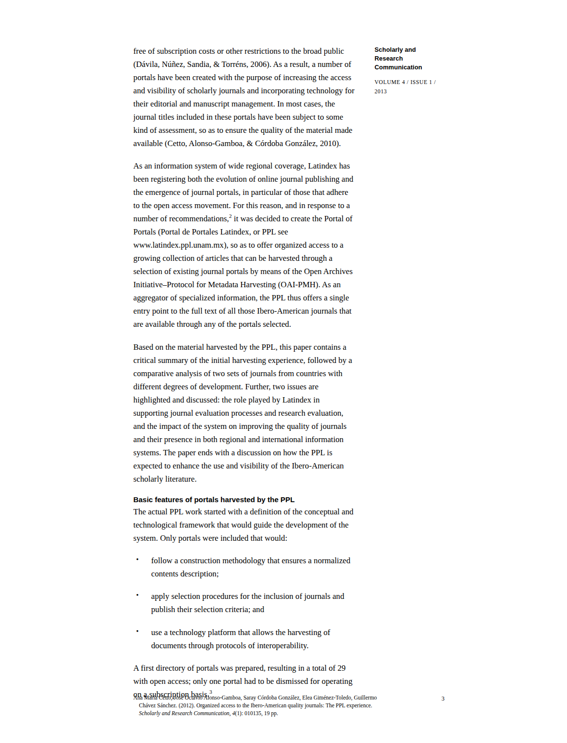free of subscription costs or other restrictions to the broad public (Dávila, Núñez, Sandia, & Torréns, 2006). As a result, a number of portals have been created with the purpose of increasing the access and visibility of scholarly journals and incorporating technology for their editorial and manuscript management. In most cases, the journal titles included in these portals have been subject to some kind of assessment, so as to ensure the quality of the material made available (Cetto, Alonso-Gamboa, & Córdoba González, 2010).
As an information system of wide regional coverage, Latindex has been registering both the evolution of online journal publishing and the emergence of journal portals, in particular of those that adhere to the open access movement. For this reason, and in response to a number of recommendations,2 it was decided to create the Portal of Portals (Portal de Portales Latindex, or PPL see www.latindex.ppl.unam.mx), so as to offer organized access to a growing collection of articles that can be harvested through a selection of existing journal portals by means of the Open Archives Initiative–Protocol for Metadata Harvesting (OAI-PMH). As an aggregator of specialized information, the PPL thus offers a single entry point to the full text of all those Ibero-American journals that are available through any of the portals selected.
Based on the material harvested by the PPL, this paper contains a critical summary of the initial harvesting experience, followed by a comparative analysis of two sets of journals from countries with different degrees of development. Further, two issues are highlighted and discussed: the role played by Latindex in supporting journal evaluation processes and research evaluation, and the impact of the system on improving the quality of journals and their presence in both regional and international information systems. The paper ends with a discussion on how the PPL is expected to enhance the use and visibility of the Ibero-American scholarly literature.
Basic features of portals harvested by the PPL
The actual PPL work started with a definition of the conceptual and technological framework that would guide the development of the system. Only portals were included that would:
follow a construction methodology that ensures a normalized contents description;
apply selection procedures for the inclusion of journals and publish their selection criteria; and
use a technology platform that allows the harvesting of documents through protocols of interoperability.
A first directory of portals was prepared, resulting in a total of 29 with open access; only one portal had to be dismissed for operating on a subscription basis.3
Scholarly and Research
Communication
volume 4 / issue 1 / 2013
Ana María Cetto, José Octavio Alonso-Gamboa, Saray Córdoba González, Elea Giménez-Toledo, Guillermo Chávez Sánchez. (2012). Organized access to the Ibero-American quality journals: The PPL experience. Scholarly and Research Communication, 4(1): 010135, 19 pp.
3